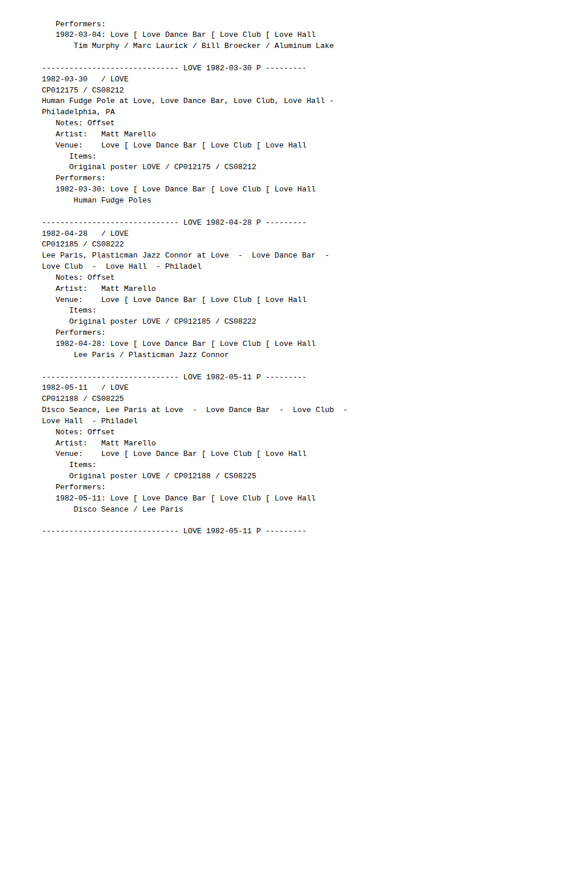Performers:
   1982-03-04: Love [ Love Dance Bar [ Love Club [ Love Hall
       Tim Murphy / Marc Laurick / Bill Broecker / Aluminum Lake

------------------------------ LOVE 1982-03-30 P ---------
1982-03-30   / LOVE 
CP012175 / CS08212
Human Fudge Pole at Love, Love Dance Bar, Love Club, Love Hall - 
Philadelphia, PA
   Notes: Offset
   Artist:   Matt Marello
   Venue:    Love [ Love Dance Bar [ Love Club [ Love Hall
      Items:
      Original poster LOVE / CP012175 / CS08212
   Performers:
   1982-03-30: Love [ Love Dance Bar [ Love Club [ Love Hall
       Human Fudge Poles

------------------------------ LOVE 1982-04-28 P ---------
1982-04-28   / LOVE 
CP012185 / CS08222
Lee Paris, Plasticman Jazz Connor at Love  -  Love Dance Bar  - 
Love Club  -  Love Hall  - Philadel
   Notes: Offset
   Artist:   Matt Marello
   Venue:    Love [ Love Dance Bar [ Love Club [ Love Hall
      Items:
      Original poster LOVE / CP012185 / CS08222
   Performers:
   1982-04-28: Love [ Love Dance Bar [ Love Club [ Love Hall
       Lee Paris / Plasticman Jazz Connor

------------------------------ LOVE 1982-05-11 P ---------
1982-05-11   / LOVE 
CP012188 / CS08225
Disco Seance, Lee Paris at Love  -  Love Dance Bar  -  Love Club  - 
Love Hall  - Philadel
   Notes: Offset
   Artist:   Matt Marello
   Venue:    Love [ Love Dance Bar [ Love Club [ Love Hall
      Items:
      Original poster LOVE / CP012188 / CS08225
   Performers:
   1982-05-11: Love [ Love Dance Bar [ Love Club [ Love Hall
       Disco Seance / Lee Paris

------------------------------ LOVE 1982-05-11 P ---------